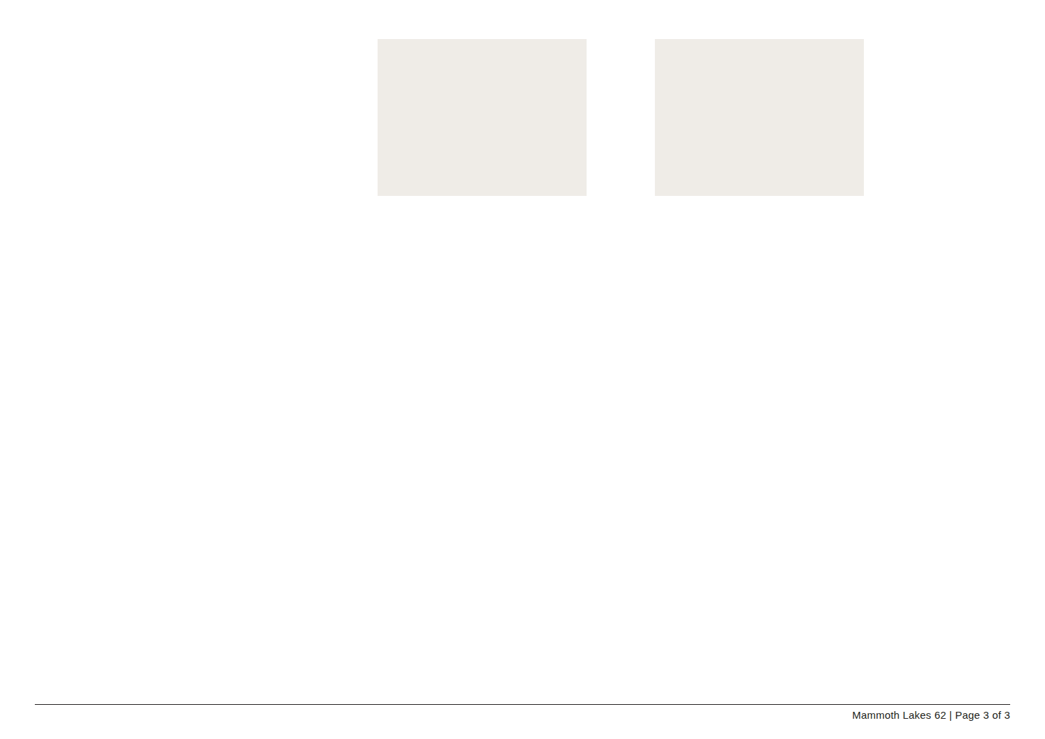Mammoth Lakes 62 | Page 3 of 3